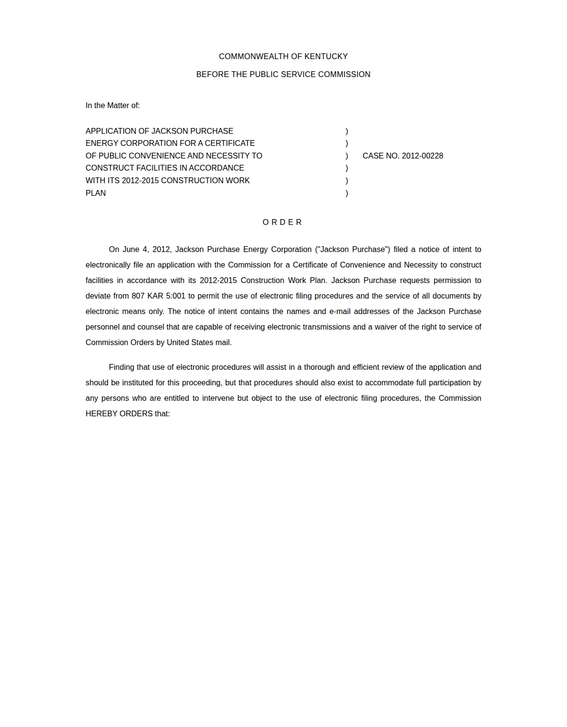COMMONWEALTH OF KENTUCKY
BEFORE THE PUBLIC SERVICE COMMISSION
In the Matter of:
| APPLICATION OF JACKSON PURCHASE ENERGY CORPORATION FOR A CERTIFICATE OF PUBLIC CONVENIENCE AND NECESSITY TO CONSTRUCT FACILITIES IN ACCORDANCE WITH ITS 2012-2015 CONSTRUCTION WORK PLAN | ) ) ) ) ) ) | CASE NO. 2012-00228 |
ORDER
On June 4, 2012, Jackson Purchase Energy Corporation ("Jackson Purchase") filed a notice of intent to electronically file an application with the Commission for a Certificate of Convenience and Necessity to construct facilities in accordance with its 2012-2015 Construction Work Plan. Jackson Purchase requests permission to deviate from 807 KAR 5:001 to permit the use of electronic filing procedures and the service of all documents by electronic means only. The notice of intent contains the names and e-mail addresses of the Jackson Purchase personnel and counsel that are capable of receiving electronic transmissions and a waiver of the right to service of Commission Orders by United States mail.
Finding that use of electronic procedures will assist in a thorough and efficient review of the application and should be instituted for this proceeding, but that procedures should also exist to accommodate full participation by any persons who are entitled to intervene but object to the use of electronic filing procedures, the Commission HEREBY ORDERS that: